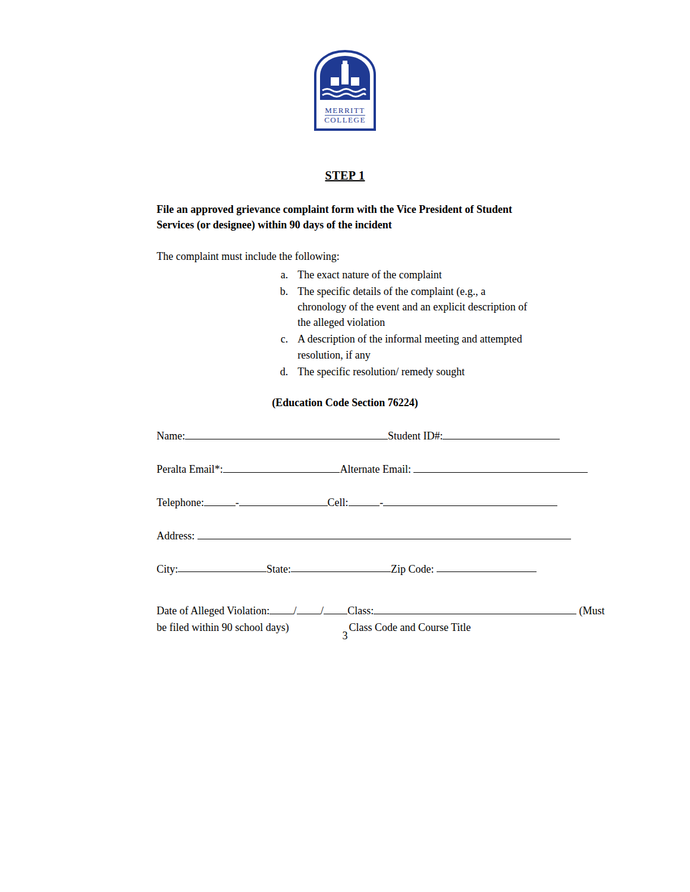MERRITT COLLEGE
STEP 1
File an approved grievance complaint form with the Vice President of Student Services (or designee) within 90 days of the incident
The complaint must include the following:
The exact nature of the complaint
The specific details of the complaint (e.g., a chronology of the event and an explicit description of the alleged violation
A description of the informal meeting and attempted resolution, if any
The specific resolution/ remedy sought
(Education Code Section 76224)
Name: Student ID#:
Peralta Email*: Alternate Email:
Telephone: - Cell: -
Address:
City: State: Zip Code:
Date of Alleged Violation: / / Class: (Must
be filed within 90 school days) Class Code and Course Title
3